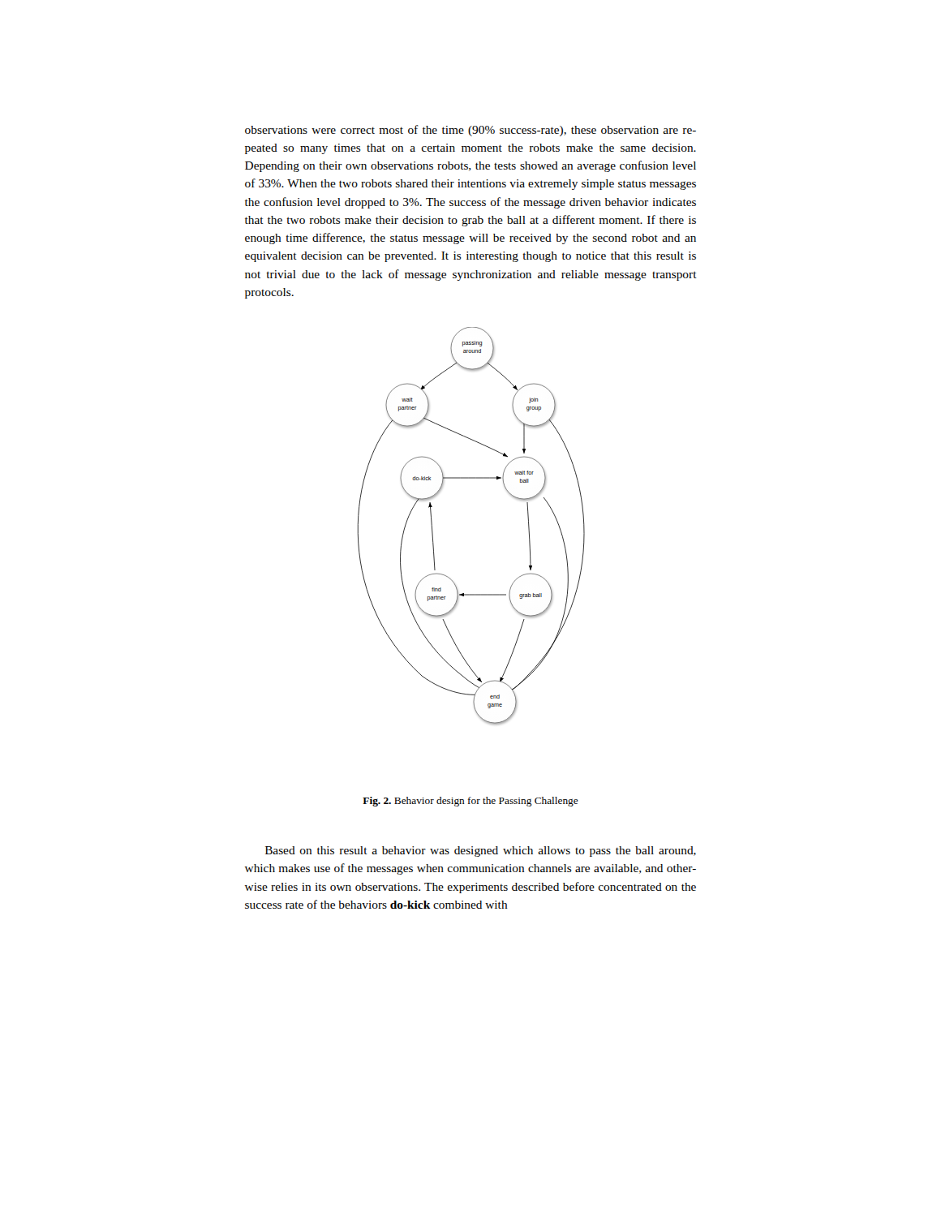observations were correct most of the time (90% success-rate), these observation are repeated so many times that on a certain moment the robots make the same decision. Depending on their own observations robots, the tests showed an average confusion level of 33%. When the two robots shared their intentions via extremely simple status messages the confusion level dropped to 3%. The success of the message driven behavior indicates that the two robots make their decision to grab the ball at a different moment. If there is enough time difference, the status message will be received by the second robot and an equivalent decision can be prevented. It is interesting though to notice that this result is not trivial due to the lack of message synchronization and reliable message transport protocols.
passing around wait partner join group do-kick wait for ball find partner grab ball end game
Fig. 2. Behavior design for the Passing Challenge
Based on this result a behavior was designed which allows to pass the ball around, which makes use of the messages when communication channels are available, and otherwise relies in its own observations. The experiments described before concentrated on the success rate of the behaviors do-kick combined with